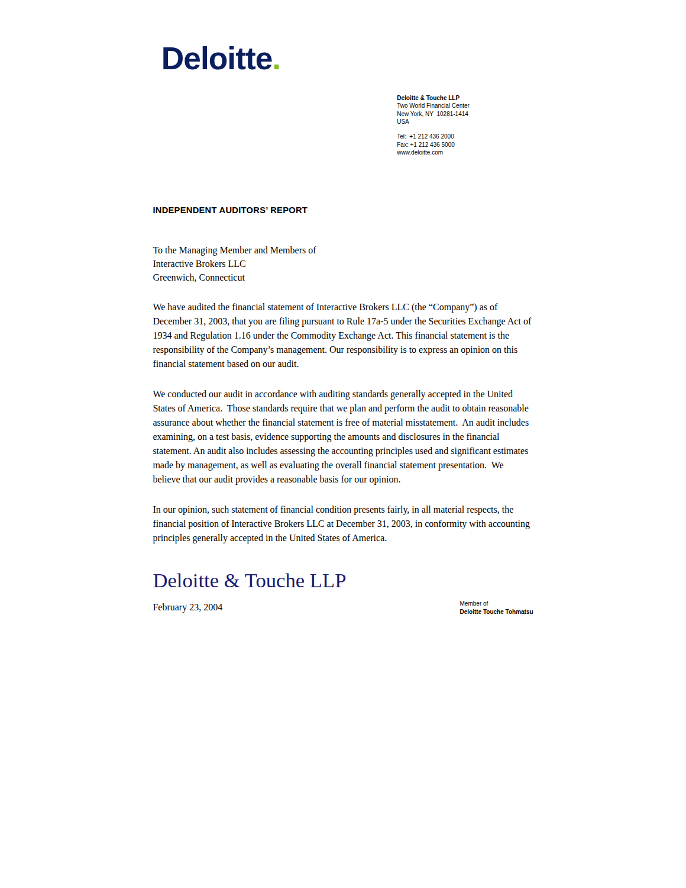Deloitte.
Deloitte & Touche LLP
Two World Financial Center
New York, NY 10281-1414
USA
Tel: +1 212 436 2000
Fax: +1 212 436 5000
www.deloitte.com
INDEPENDENT AUDITORS’ REPORT
To the Managing Member and Members of
Interactive Brokers LLC
Greenwich, Connecticut
We have audited the financial statement of Interactive Brokers LLC (the “Company”) as of December 31, 2003, that you are filing pursuant to Rule 17a-5 under the Securities Exchange Act of 1934 and Regulation 1.16 under the Commodity Exchange Act. This financial statement is the responsibility of the Company’s management. Our responsibility is to express an opinion on this financial statement based on our audit.
We conducted our audit in accordance with auditing standards generally accepted in the United States of America. Those standards require that we plan and perform the audit to obtain reasonable assurance about whether the financial statement is free of material misstatement. An audit includes examining, on a test basis, evidence supporting the amounts and disclosures in the financial statement. An audit also includes assessing the accounting principles used and significant estimates made by management, as well as evaluating the overall financial statement presentation. We believe that our audit provides a reasonable basis for our opinion.
In our opinion, such statement of financial condition presents fairly, in all material respects, the financial position of Interactive Brokers LLC at December 31, 2003, in conformity with accounting principles generally accepted in the United States of America.
Deloitte & Touche LLP
February 23, 2004
Member of
Deloitte Touche Tohmatsu